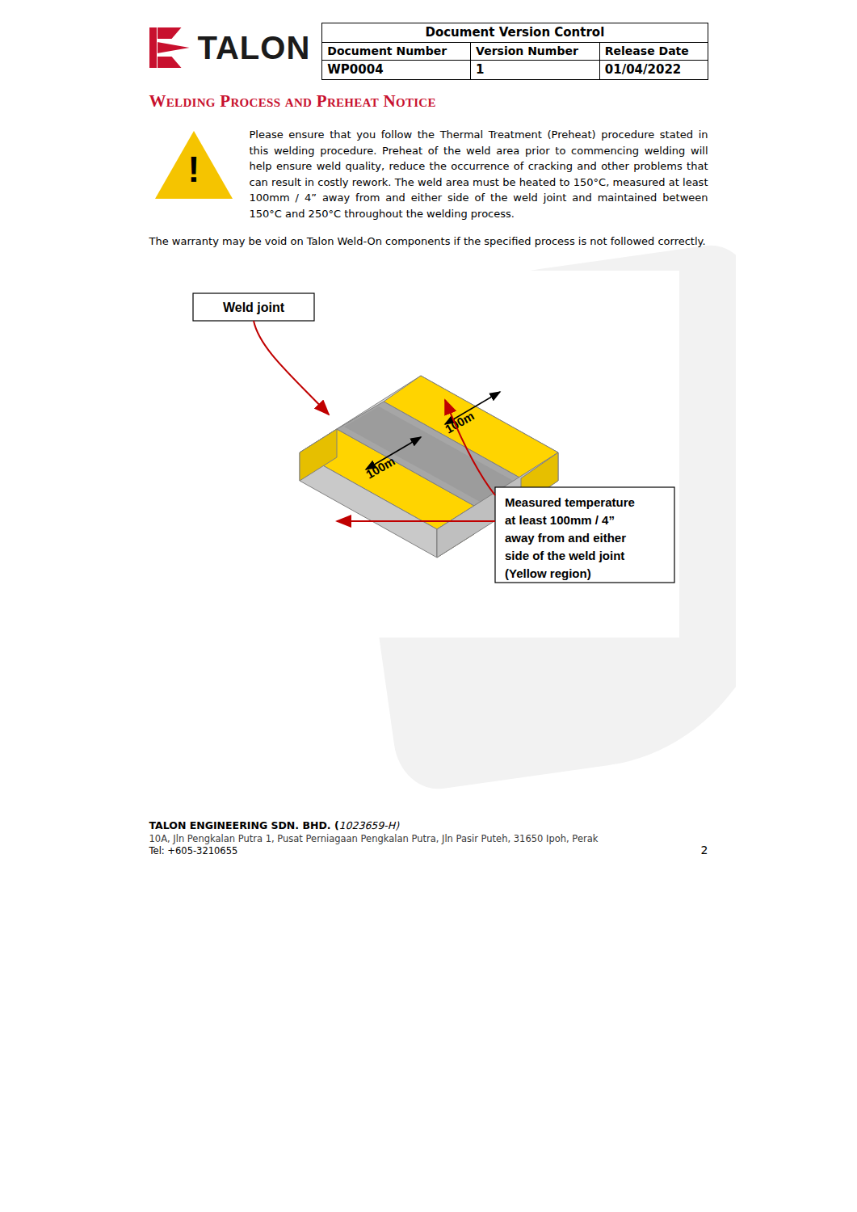TALON
| Document Version Control |
| --- |
| Document Number | Version Number | Release Date |
| WP0004 | 1 | 01/04/2022 |
Welding Process and Preheat Notice
Please ensure that you follow the Thermal Treatment (Preheat) procedure stated in this welding procedure. Preheat of the weld area prior to commencing welding will help ensure weld quality, reduce the occurrence of cracking and other problems that can result in costly rework. The weld area must be heated to 150°C, measured at least 100mm / 4” away from and either side of the weld joint and maintained between 150°C and 250°C throughout the welding process.
The warranty may be void on Talon Weld-On components if the specified process is not followed correctly.
100m 100m Weld joint Measured temperature at least 100mm / 4” away from and either side of the weld joint (Yellow region)
TALON ENGINEERING SDN. BHD. (1023659-H)
10A, Jln Pengkalan Putra 1, Pusat Perniagaan Pengkalan Putra, Jln Pasir Puteh, 31650 Ipoh, Perak
Tel: +605-3210655
2